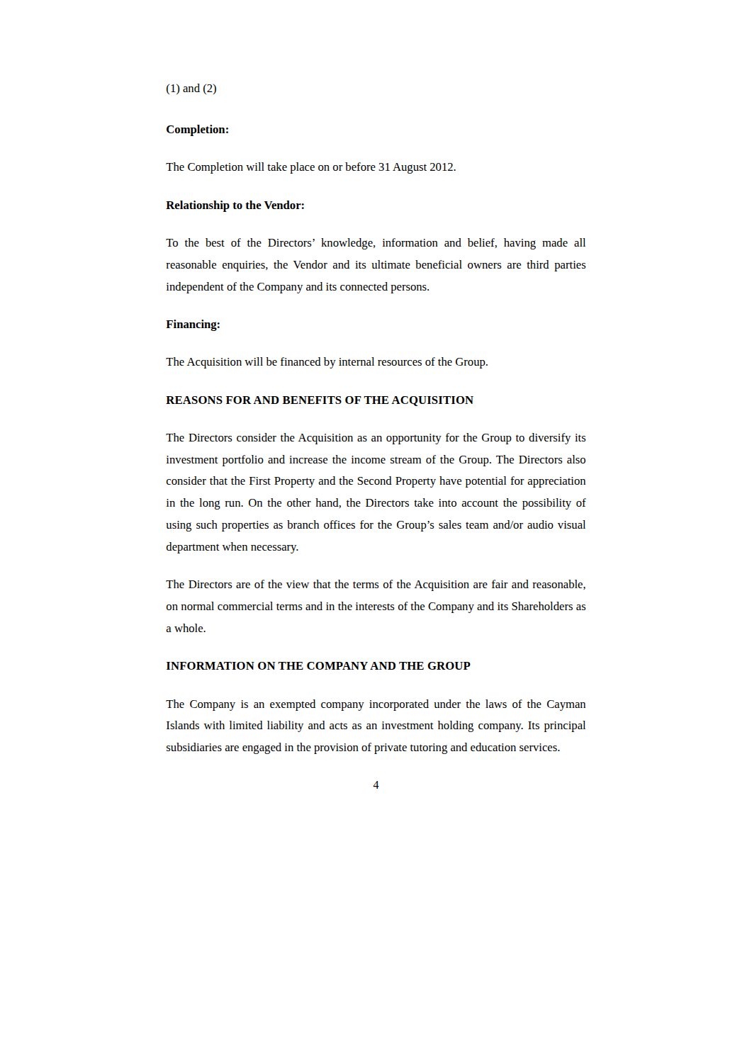(1) and (2)
Completion:
The Completion will take place on or before 31 August 2012.
Relationship to the Vendor:
To the best of the Directors’ knowledge, information and belief, having made all reasonable enquiries, the Vendor and its ultimate beneficial owners are third parties independent of the Company and its connected persons.
Financing:
The Acquisition will be financed by internal resources of the Group.
REASONS FOR AND BENEFITS OF THE ACQUISITION
The Directors consider the Acquisition as an opportunity for the Group to diversify its investment portfolio and increase the income stream of the Group. The Directors also consider that the First Property and the Second Property have potential for appreciation in the long run. On the other hand, the Directors take into account the possibility of using such properties as branch offices for the Group’s sales team and/or audio visual department when necessary.
The Directors are of the view that the terms of the Acquisition are fair and reasonable, on normal commercial terms and in the interests of the Company and its Shareholders as a whole.
INFORMATION ON THE COMPANY AND THE GROUP
The Company is an exempted company incorporated under the laws of the Cayman Islands with limited liability and acts as an investment holding company. Its principal subsidiaries are engaged in the provision of private tutoring and education services.
4